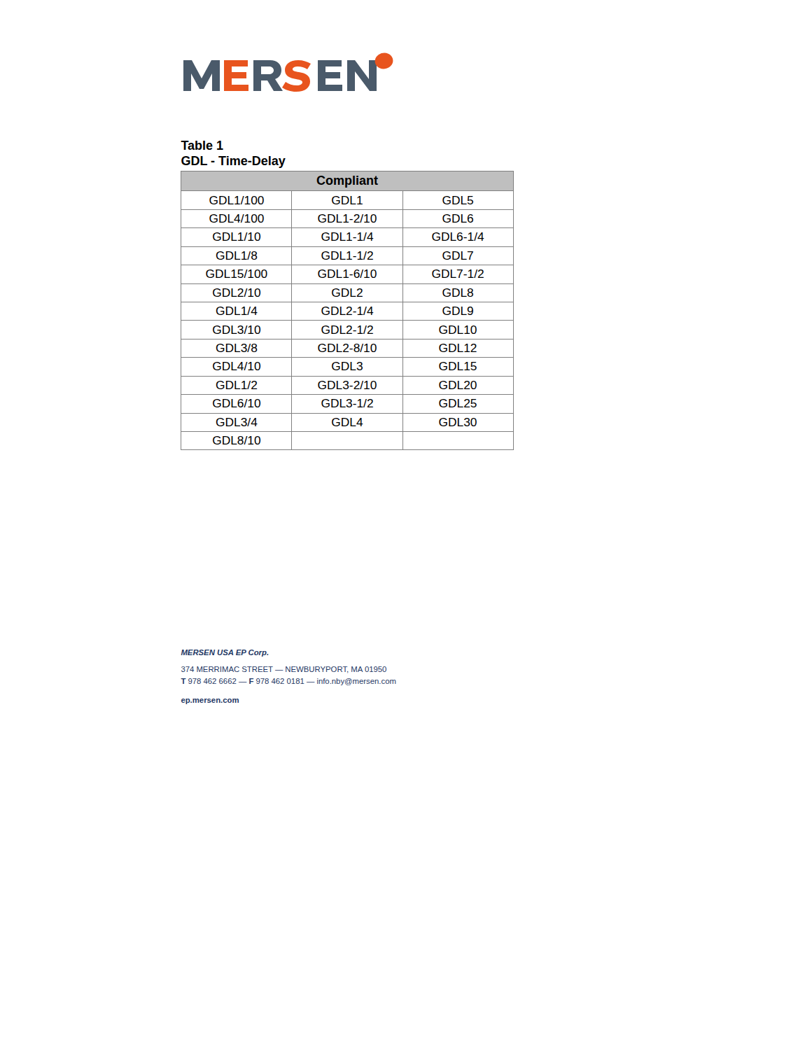Table 1
GDL - Time-Delay
| Compliant |
| --- |
| GDL1/100 | GDL1 | GDL5 |
| GDL4/100 | GDL1-2/10 | GDL6 |
| GDL1/10 | GDL1-1/4 | GDL6-1/4 |
| GDL1/8 | GDL1-1/2 | GDL7 |
| GDL15/100 | GDL1-6/10 | GDL7-1/2 |
| GDL2/10 | GDL2 | GDL8 |
| GDL1/4 | GDL2-1/4 | GDL9 |
| GDL3/10 | GDL2-1/2 | GDL10 |
| GDL3/8 | GDL2-8/10 | GDL12 |
| GDL4/10 | GDL3 | GDL15 |
| GDL1/2 | GDL3-2/10 | GDL20 |
| GDL6/10 | GDL3-1/2 | GDL25 |
| GDL3/4 | GDL4 | GDL30 |
| GDL8/10 | | |
MERSEN USA EP Corp.
374 MERRIMAC STREET — NEWBURYPORT, MA 01950
T 978 462 6662 — F 978 462 0181 — info.nby@mersen.com
ep.mersen.com